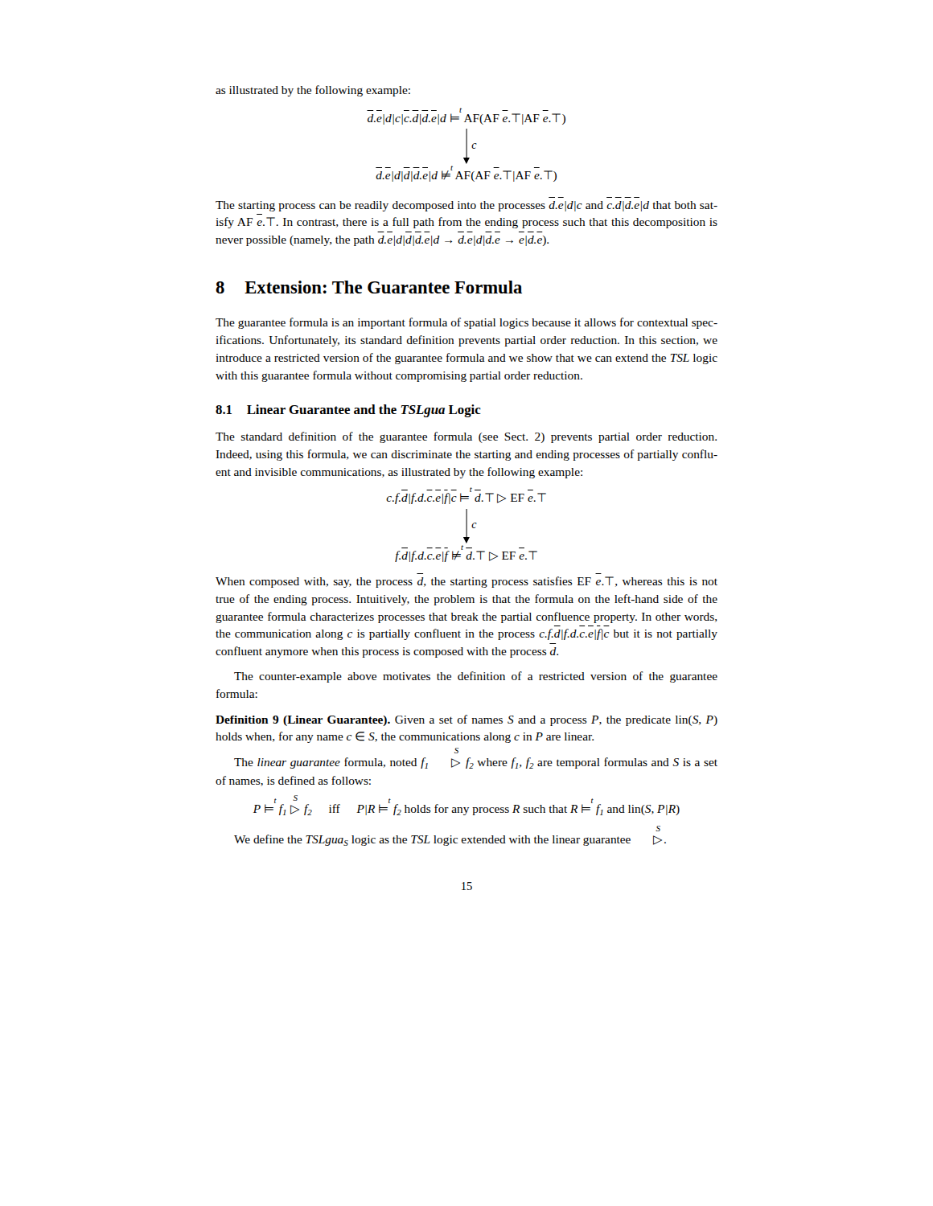as illustrated by the following example:
d.e|d|c|c.d|d.e|d ⊨t AF(AF e.⊤|AF e.⊤) c d.e|d|d|d.e|d ⊭t AF(AF e.⊤|AF e.⊤)
The starting process can be readily decomposed into the processes d.e|d|c and c.d|d.e|d that both satisfy AF e.⊤. In contrast, there is a full path from the ending process such that this decomposition is never possible (namely, the path d.e|d|d|d.e|d → d.e|d|d.e → e|d.e).
8 Extension: The Guarantee Formula
The guarantee formula is an important formula of spatial logics because it allows for contextual specifications. Unfortunately, its standard definition prevents partial order reduction. In this section, we introduce a restricted version of the guarantee formula and we show that we can extend the TSL logic with this guarantee formula without compromising partial order reduction.
8.1 Linear Guarantee and the TSLgua Logic
The standard definition of the guarantee formula (see Sect. 2) prevents partial order reduction. Indeed, using this formula, we can discriminate the starting and ending processes of partially confluent and invisible communications, as illustrated by the following example:
c.f.d|f.d.c.e|f|c ⊨t d.⊤ ▷ EF e.⊤ c f.d|f.d.c.e|f ⊭t d.⊤ ▷ EF e.⊤
When composed with, say, the process d, the starting process satisfies EF e.⊤, whereas this is not true of the ending process. Intuitively, the problem is that the formula on the left-hand side of the guarantee formula characterizes processes that break the partial confluence property. In other words, the communication along c is partially confluent in the process c.f.d|f.d.c.e|f|c but it is not partially confluent anymore when this process is composed with the process d.
The counter-example above motivates the definition of a restricted version of the guarantee formula:
Definition 9 (Linear Guarantee). Given a set of names S and a process P, the predicate lin(S, P) holds when, for any name c ∈ S, the communications along c in P are linear.
The linear guarantee formula, noted f1 S▷ f2 where f1, f2 are temporal formulas and S is a set of names, is defined as follows:
P ⊨t f1 S▷ f2 iff P|R ⊨t f2 holds for any process R such that R ⊨t f1 and lin(S, P|R)
We define the TSLguaS logic as the TSL logic extended with the linear guarantee S▷.
15